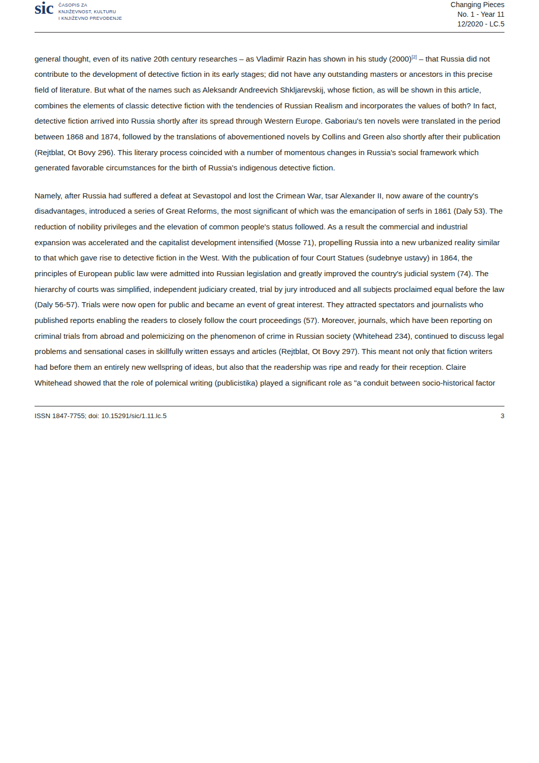sic
ČASOPIS ZA
KNJIŽEVNOST, KULTURU
I KNJIŽEVNO PREVOĐENJE
Changing Pieces
No. 1 - Year 11
12/2020 - LC.5
general thought, even of its native 20th century researches – as Vladimir Razin has shown in his study (2000)[2] – that Russia did not contribute to the development of detective fiction in its early stages; did not have any outstanding masters or ancestors in this precise field of literature. But what of the names such as Aleksandr Andreevich Shkljarevskij, whose fiction, as will be shown in this article, combines the elements of classic detective fiction with the tendencies of Russian Realism and incorporates the values of both? In fact, detective fiction arrived into Russia shortly after its spread through Western Europe. Gaboriau's ten novels were translated in the period between 1868 and 1874, followed by the translations of abovementioned novels by Collins and Green also shortly after their publication (Rejtblat, Ot Bovy 296). This literary process coincided with a number of momentous changes in Russia's social framework which generated favorable circumstances for the birth of Russia's indigenous detective fiction.
Namely, after Russia had suffered a defeat at Sevastopol and lost the Crimean War, tsar Alexander II, now aware of the country's disadvantages, introduced a series of Great Reforms, the most significant of which was the emancipation of serfs in 1861 (Daly 53). The reduction of nobility privileges and the elevation of common people's status followed. As a result the commercial and industrial expansion was accelerated and the capitalist development intensified (Mosse 71), propelling Russia into a new urbanized reality similar to that which gave rise to detective fiction in the West. With the publication of four Court Statues (sudebnye ustavy) in 1864, the principles of European public law were admitted into Russian legislation and greatly improved the country's judicial system (74). The hierarchy of courts was simplified, independent judiciary created, trial by jury introduced and all subjects proclaimed equal before the law (Daly 56-57). Trials were now open for public and became an event of great interest. They attracted spectators and journalists who published reports enabling the readers to closely follow the court proceedings (57). Moreover, journals, which have been reporting on criminal trials from abroad and polemicizing on the phenomenon of crime in Russian society (Whitehead 234), continued to discuss legal problems and sensational cases in skillfully written essays and articles (Rejtblat, Ot Bovy 297). This meant not only that fiction writers had before them an entirely new wellspring of ideas, but also that the readership was ripe and ready for their reception. Claire Whitehead showed that the role of polemical writing (publicistika) played a significant role as "a conduit between socio-historical factor
ISSN 1847-7755; doi: 10.15291/sic/1.11.lc.5 3